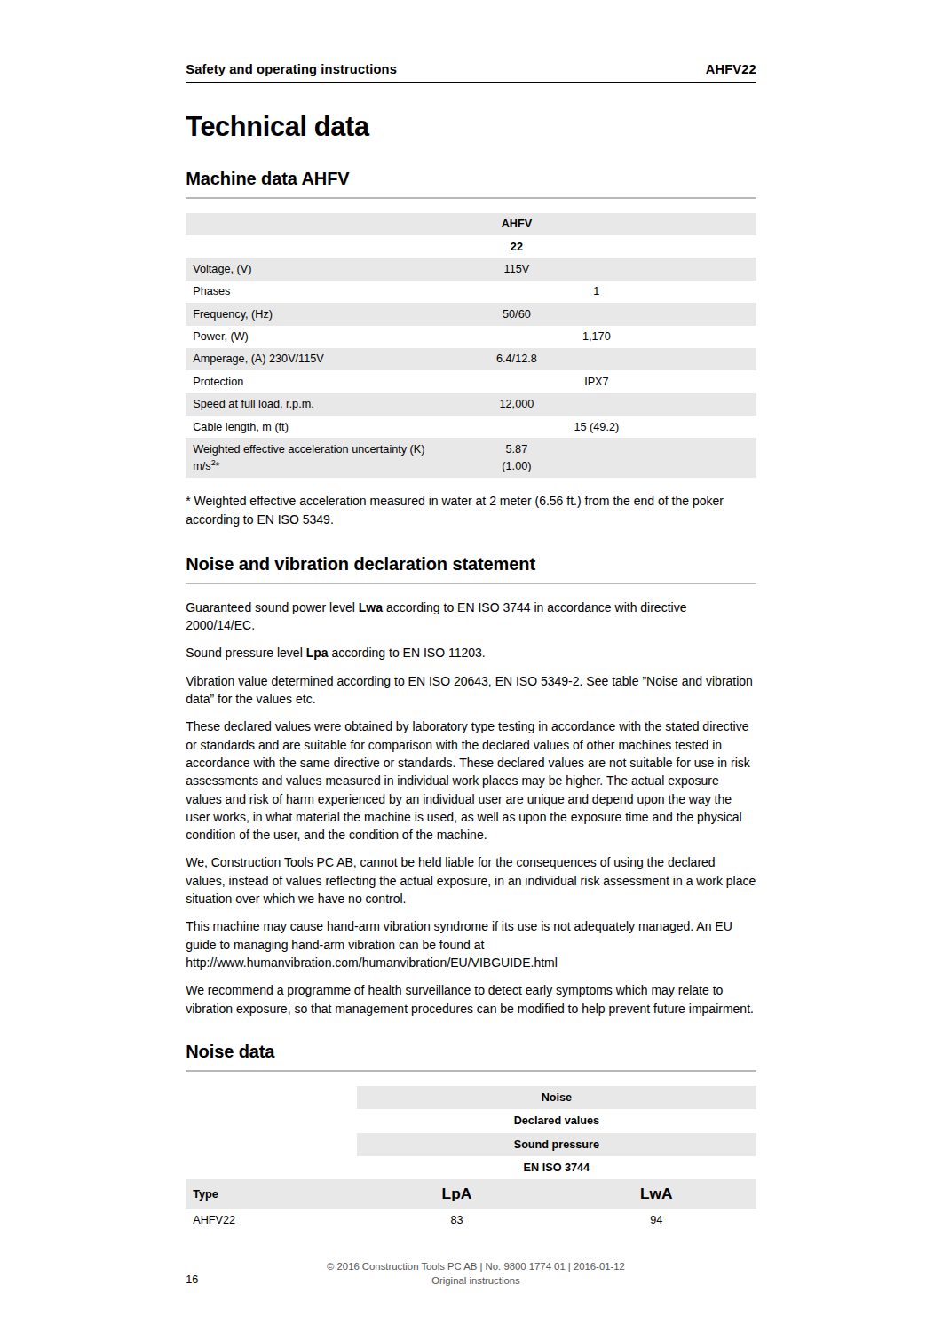Safety and operating instructions AHFV22
Technical data
Machine data AHFV
| | AHFV | |
| | 22 | |
| Voltage, (V) | 115V | |
| Phases | 1 |
| Frequency, (Hz) | 50/60 | |
| Power, (W) | 1,170 |
| Amperage, (A) 230V/115V | 6.4/12.8 | |
| Protection | IPX7 |
| Speed at full load, r.p.m. | 12,000 | |
| Cable length, m (ft) | 15 (49.2) |
| Weighted effective acceleration uncertainty (K) m/s 2 * | 5.87 (1.00) | |
* Weighted effective acceleration measured in water at 2 meter (6.56 ft.) from the end of the poker according to EN ISO 5349.
Noise and vibration declaration statement
Guaranteed sound power level Lwa according to EN ISO 3744 in accordance with directive 2000/14/EC.
Sound pressure level Lpa according to EN ISO 11203.
Vibration value determined according to EN ISO 20643, EN ISO 5349-2. See table ”Noise and vibration data” for the values etc.
These declared values were obtained by laboratory type testing in accordance with the stated directive or standards and are suitable for comparison with the declared values of other machines tested in accordance with the same directive or standards. These declared values are not suitable for use in risk assessments and values measured in individual work places may be higher. The actual exposure values and risk of harm experienced by an individual user are unique and depend upon the way the user works, in what material the machine is used, as well as upon the exposure time and the physical condition of the user, and the condition of the machine.
We, Construction Tools PC AB, cannot be held liable for the consequences of using the declared values, instead of values reflecting the actual exposure, in an individual risk assessment in a work place situation over which we have no control.
This machine may cause hand-arm vibration syndrome if its use is not adequately managed. An EU guide to managing hand-arm vibration can be found at http://www.humanvibration.com/humanvibration/EU/VIBGUIDE.html
We recommend a programme of health surveillance to detect early symptoms which may relate to vibration exposure, so that management procedures can be modified to help prevent future impairment.
Noise data
| | Noise |
| | Declared values |
| | Sound pressure |
| | EN ISO 3744 |
| Type | LpA | LwA |
| AHFV22 | 83 | 94 |
16 © 2016 Construction Tools PC AB | No. 9800 1774 01 | 2016-01-12
Original instructions